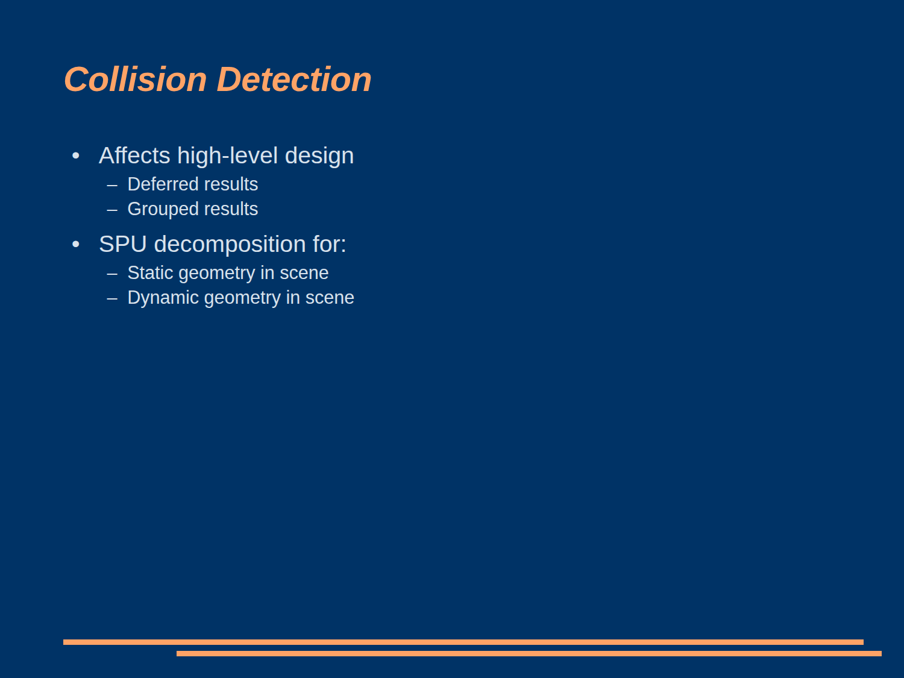Collision Detection
Affects high-level design
Deferred results
Grouped results
SPU decomposition for:
Static geometry in scene
Dynamic geometry in scene